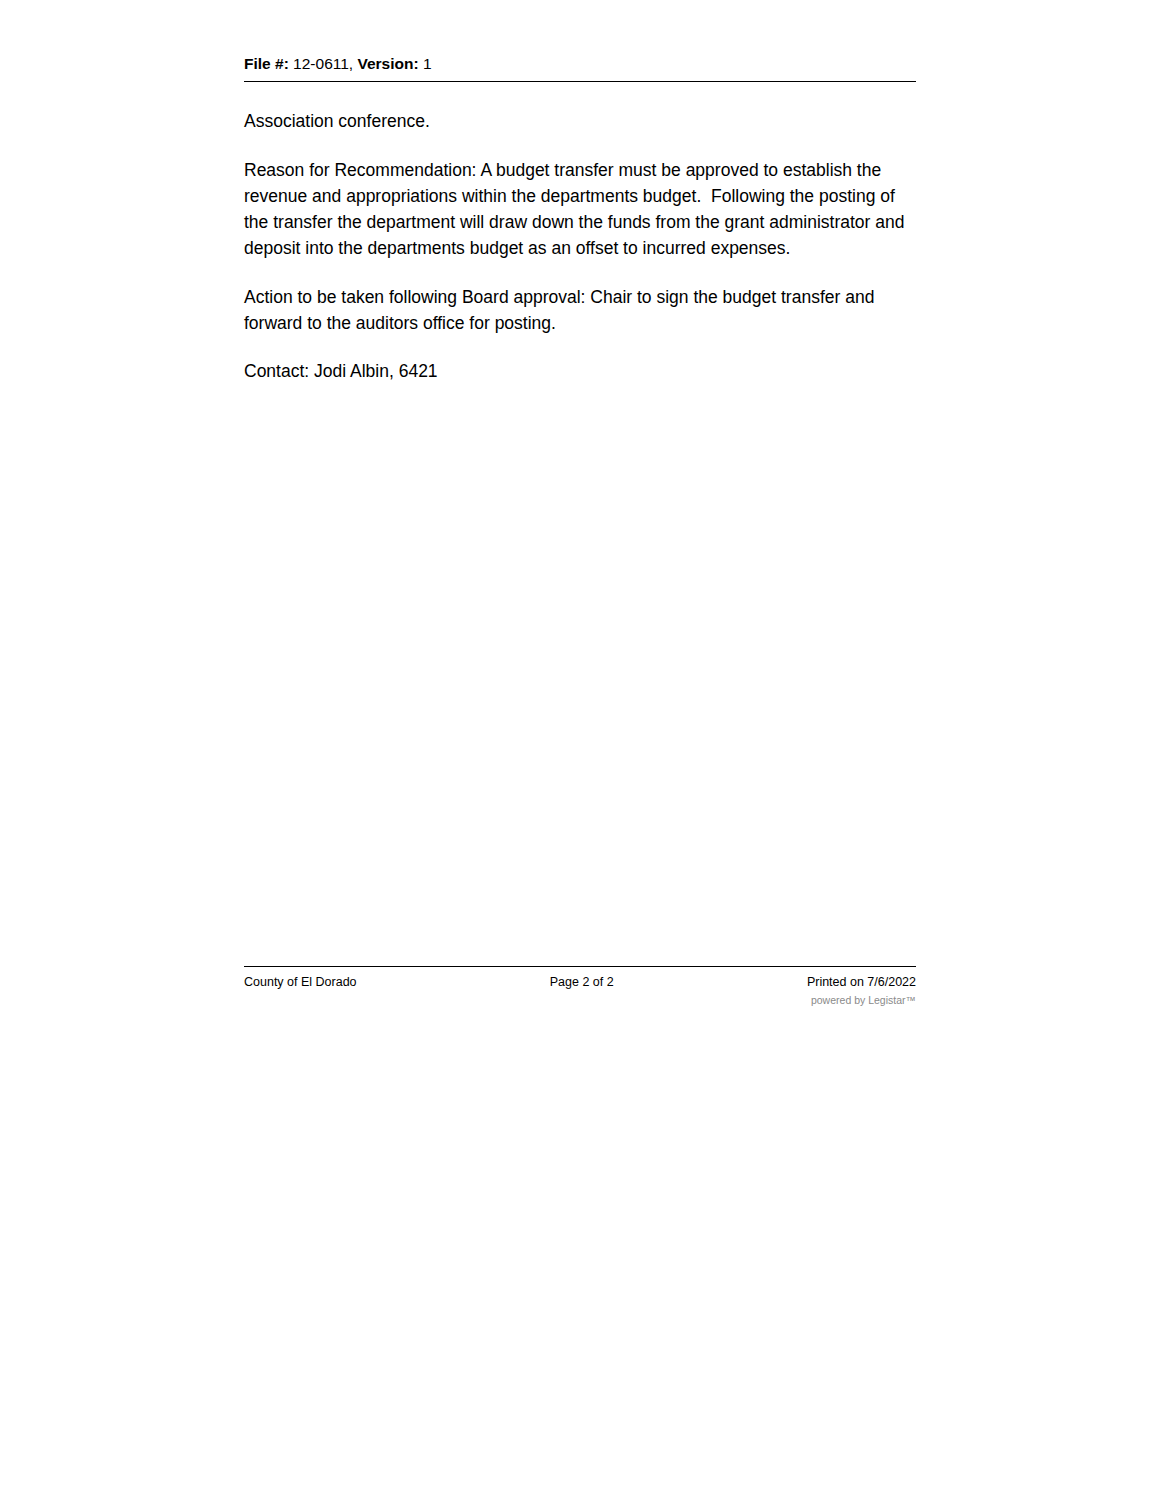File #: 12-0611, Version: 1
Association conference.
Reason for Recommendation: A budget transfer must be approved to establish the revenue and appropriations within the departments budget. Following the posting of the transfer the department will draw down the funds from the grant administrator and deposit into the departments budget as an offset to incurred expenses.
Action to be taken following Board approval: Chair to sign the budget transfer and forward to the auditors office for posting.
Contact: Jodi Albin, 6421
County of El Dorado
Page 2 of 2
Printed on 7/6/2022
powered by Legistar™